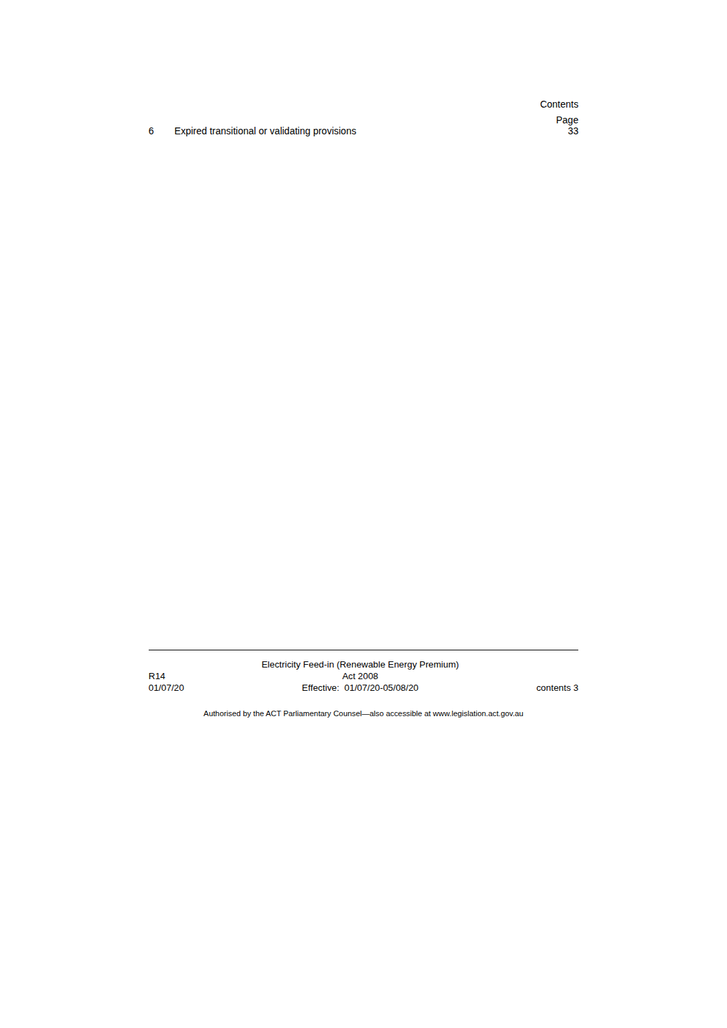Contents
Page
| 6 | Expired transitional or validating provisions | 33 |
R14
01/07/20
Electricity Feed-in (Renewable Energy Premium)
Act 2008
Effective: 01/07/20-05/08/20
contents 3
Authorised by the ACT Parliamentary Counsel—also accessible at www.legislation.act.gov.au